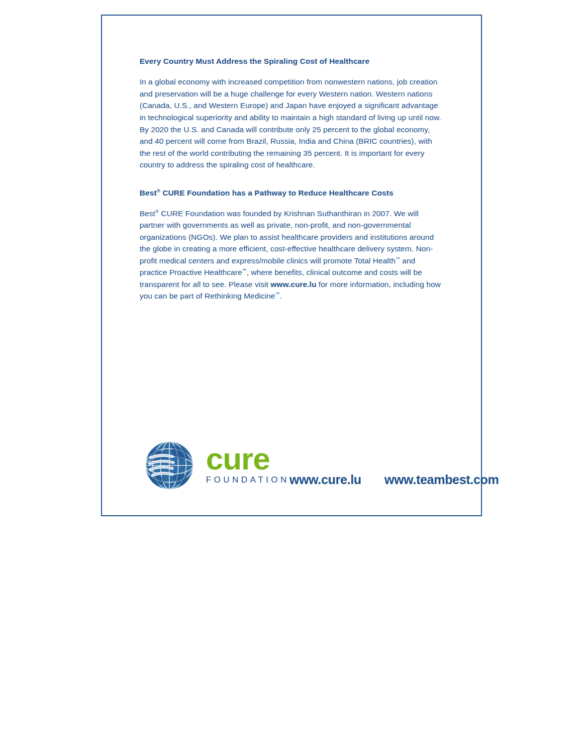Every Country Must Address the Spiraling Cost of Healthcare
In a global economy with increased competition from nonwestern nations, job creation and preservation will be a huge challenge for every Western nation. Western nations (Canada, U.S., and Western Europe) and Japan have enjoyed a significant advantage in technological superiority and ability to maintain a high standard of living up until now. By 2020 the U.S. and Canada will contribute only 25 percent to the global economy, and 40 percent will come from Brazil, Russia, India and China (BRIC countries), with the rest of the world contributing the remaining 35 percent. It is important for every country to address the spiraling cost of healthcare.
Best® CURE Foundation has a Pathway to Reduce Healthcare Costs
Best® CURE Foundation was founded by Krishnan Suthanthiran in 2007. We will partner with governments as well as private, non-profit, and non-governmental organizations (NGOs). We plan to assist healthcare providers and institutions around the globe in creating a more efficient, cost-effective healthcare delivery system. Non-profit medical centers and express/mobile clinics will promote Total Health™ and practice Proactive Healthcare™, where benefits, clinical outcome and costs will be transparent for all to see. Please visit www.cure.lu for more information, including how you can be part of Rethinking Medicine™.
cure
FOUNDATION
www.cure.lu www.teambest.com